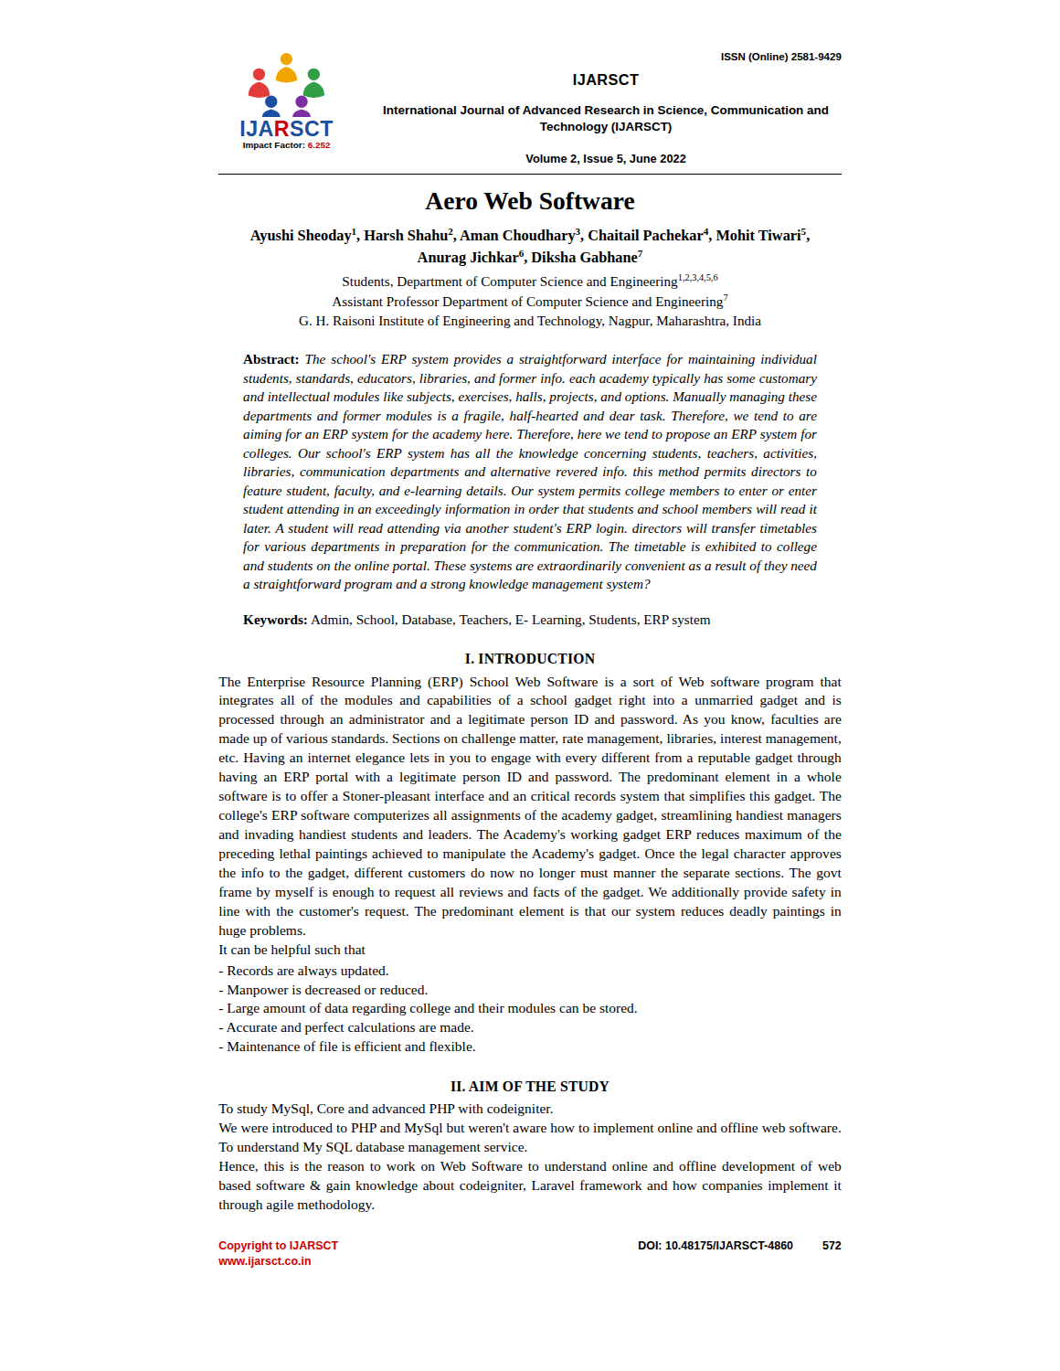IJARSCT
Impact Factor: 6.252
ISSN (Online) 2581-9429
IJARSCT
International Journal of Advanced Research in Science, Communication and Technology (IJARSCT)
Volume 2, Issue 5, June 2022
Aero Web Software
Ayushi Sheoday1, Harsh Shahu2, Aman Choudhary3, Chaitail Pachekar4, Mohit Tiwari5,
Anurag Jichkar6, Diksha Gabhane7
Students, Department of Computer Science and Engineering1,2,3,4,5,6
Assistant Professor Department of Computer Science and Engineering7
G. H. Raisoni Institute of Engineering and Technology, Nagpur, Maharashtra, India
Abstract: The school's ERP system provides a straightforward interface for maintaining individual students, standards, educators, libraries, and former info. each academy typically has some customary and intellectual modules like subjects, exercises, halls, projects, and options. Manually managing these departments and former modules is a fragile, half-hearted and dear task. Therefore, we tend to are aiming for an ERP system for the academy here. Therefore, here we tend to propose an ERP system for colleges. Our school's ERP system has all the knowledge concerning students, teachers, activities, libraries, communication departments and alternative revered info. this method permits directors to feature student, faculty, and e-learning details. Our system permits college members to enter or enter student attending in an exceedingly information in order that students and school members will read it later. A student will read attending via another student's ERP login. directors will transfer timetables for various departments in preparation for the communication. The timetable is exhibited to college and students on the online portal. These systems are extraordinarily convenient as a result of they need a straightforward program and a strong knowledge management system?
Keywords: Admin, School, Database, Teachers, E- Learning, Students, ERP system
I. INTRODUCTION
The Enterprise Resource Planning (ERP) School Web Software is a sort of Web software program that integrates all of the modules and capabilities of a school gadget right into a unmarried gadget and is processed through an administrator and a legitimate person ID and password. As you know, faculties are made up of various standards. Sections on challenge matter, rate management, libraries, interest management, etc. Having an internet elegance lets in you to engage with every different from a reputable gadget through having an ERP portal with a legitimate person ID and password. The predominant element in a whole software is to offer a Stoner-pleasant interface and an critical records system that simplifies this gadget. The college's ERP software computerizes all assignments of the academy gadget, streamlining handiest managers and invading handiest students and leaders. The Academy's working gadget ERP reduces maximum of the preceding lethal paintings achieved to manipulate the Academy's gadget. Once the legal character approves the info to the gadget, different customers do now no longer must manner the separate sections. The govt frame by myself is enough to request all reviews and facts of the gadget. We additionally provide safety in line with the customer's request. The predominant element is that our system reduces deadly paintings in huge problems.
It can be helpful such that
- Records are always updated.
- Manpower is decreased or reduced.
- Large amount of data regarding college and their modules can be stored.
- Accurate and perfect calculations are made.
- Maintenance of file is efficient and flexible.
II. AIM OF THE STUDY
To study MySql, Core and advanced PHP with codeigniter.
We were introduced to PHP and MySql but weren't aware how to implement online and offline web software. To understand My SQL database management service.
Hence, this is the reason to work on Web Software to understand online and offline development of web based software & gain knowledge about codeigniter, Laravel framework and how companies implement it through agile methodology.
Copyright to IJARSCT www.ijarsct.co.in
DOI: 10.48175/IJARSCT-4860
572